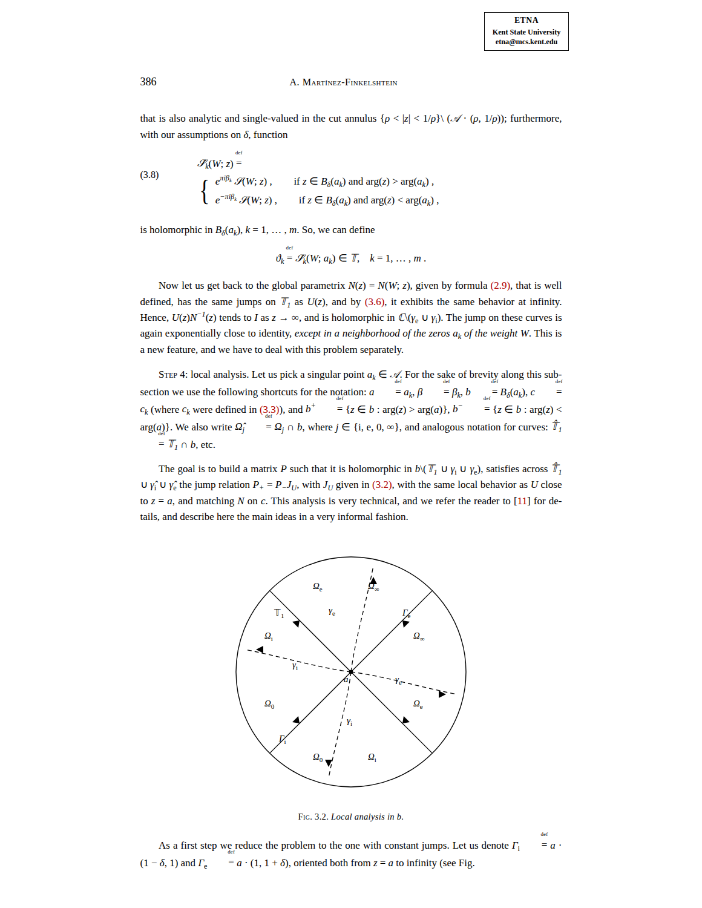ETNA Kent State University etna@mcs.kent.edu
386 A. Martínez-Finkelshtein
that is also analytic and single-valued in the cut annulus {ρ < |z| < 1/ρ}\ (𝒜 · (ρ, 1/ρ)); furthermore, with our assumptions on δ, function
(3.8)
𝒮̂k(W; z) def= { eπiβk 𝒮(W; z) ,if z ∈ Bδ(ak) and arg(z) > arg(ak) , e−πiβk 𝒮(W; z) ,if z ∈ Bδ(ak) and arg(z) < arg(ak) ,
is holomorphic in Bδ(ak), k = 1, … , m. So, we can define
ϑk def= 𝒮̂k(W; ak) ∈ 𝕋, k = 1, … , m .
Now let us get back to the global parametrix N(z) = N(W; z), given by formula (2.9), that is well defined, has the same jumps on 𝕋1 as U(z), and by (3.6), it exhibits the same behavior at infinity. Hence, U(z)N−1(z) tends to I as z → ∞, and is holomorphic in ℂ\(γe ∪ γi). The jump on these curves is again exponentially close to identity, except in a neighborhood of the zeros ak of the weight W. This is a new feature, and we have to deal with this problem separately.
Step 4: local analysis. Let us pick a singular point ak ∈ 𝒜. For the sake of brevity along this subsection we use the following shortcuts for the notation: a def= ak, β def= βk, b def= Bδ(ak), c def= ck (where ck were defined in (3.3)), and b+ def= {z ∈ b : arg(z) > arg(a)}, b− def= {z ∈ b : arg(z) < arg(a)}. We also write Ω̂j def= Ωj ∩ b, where j ∈ {i, e, 0, ∞}, and analogous notation for curves: 𝕋̂1 def= 𝕋1 ∩ b, etc.
The goal is to build a matrix P such that it is holomorphic in b\(𝕋1 ∪ γi ∪ γe), satisfies across 𝕋̂1 ∪ γ̂i ∪ γ̂e the jump relation P+ = P−JU, with JU given in (3.2), with the same local behavior as U close to z = a, and matching N on c. This analysis is very technical, and we refer the reader to [11] for details, and describe here the main ideas in a very informal fashion.
a Ωe Ω∞ Ω∞ Ωe Ωi Ω0 Ω0 Ωi 𝕋1 Γe Γi γe γi γe γi
Fig. 3.2. Local analysis in b.
As a first step we reduce the problem to the one with constant jumps. Let us denote Γi def= a · (1 − δ, 1) and Γe def= a · (1, 1 + δ), oriented both from z = a to infinity (see Fig.